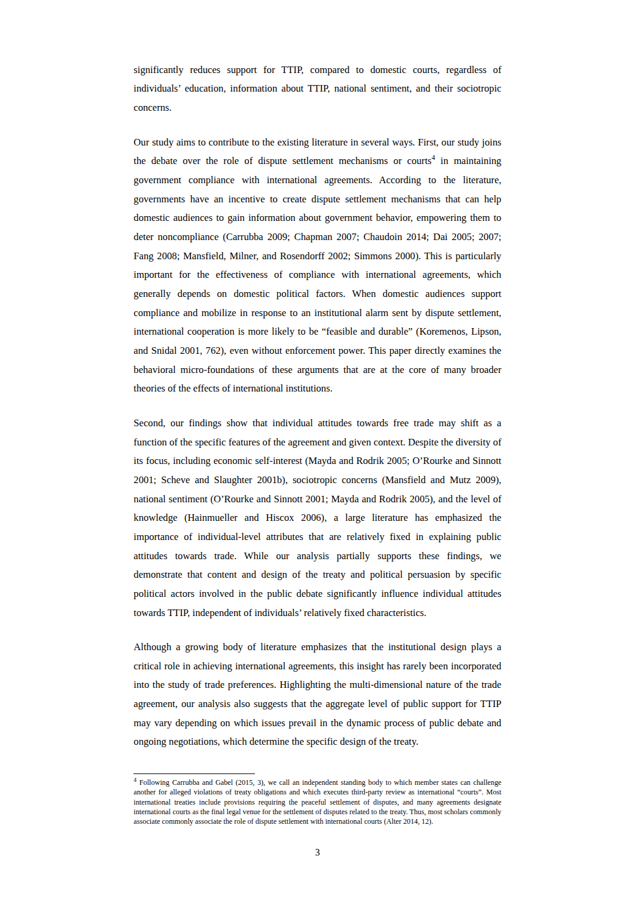significantly reduces support for TTIP, compared to domestic courts, regardless of individuals’ education, information about TTIP, national sentiment, and their sociotropic concerns.
Our study aims to contribute to the existing literature in several ways. First, our study joins the debate over the role of dispute settlement mechanisms or courts4 in maintaining government compliance with international agreements. According to the literature, governments have an incentive to create dispute settlement mechanisms that can help domestic audiences to gain information about government behavior, empowering them to deter noncompliance (Carrubba 2009; Chapman 2007; Chaudoin 2014; Dai 2005; 2007; Fang 2008; Mansfield, Milner, and Rosendorff 2002; Simmons 2000). This is particularly important for the effectiveness of compliance with international agreements, which generally depends on domestic political factors. When domestic audiences support compliance and mobilize in response to an institutional alarm sent by dispute settlement, international cooperation is more likely to be “feasible and durable” (Koremenos, Lipson, and Snidal 2001, 762), even without enforcement power. This paper directly examines the behavioral micro-foundations of these arguments that are at the core of many broader theories of the effects of international institutions.
Second, our findings show that individual attitudes towards free trade may shift as a function of the specific features of the agreement and given context. Despite the diversity of its focus, including economic self-interest (Mayda and Rodrik 2005; O’Rourke and Sinnott 2001; Scheve and Slaughter 2001b), sociotropic concerns (Mansfield and Mutz 2009), national sentiment (O’Rourke and Sinnott 2001; Mayda and Rodrik 2005), and the level of knowledge (Hainmueller and Hiscox 2006), a large literature has emphasized the importance of individual-level attributes that are relatively fixed in explaining public attitudes towards trade. While our analysis partially supports these findings, we demonstrate that content and design of the treaty and political persuasion by specific political actors involved in the public debate significantly influence individual attitudes towards TTIP, independent of individuals’ relatively fixed characteristics.
Although a growing body of literature emphasizes that the institutional design plays a critical role in achieving international agreements, this insight has rarely been incorporated into the study of trade preferences. Highlighting the multi-dimensional nature of the trade agreement, our analysis also suggests that the aggregate level of public support for TTIP may vary depending on which issues prevail in the dynamic process of public debate and ongoing negotiations, which determine the specific design of the treaty.
4 Following Carrubba and Gabel (2015, 3), we call an independent standing body to which member states can challenge another for alleged violations of treaty obligations and which executes third-party review as international “courts”. Most international treaties include provisions requiring the peaceful settlement of disputes, and many agreements designate international courts as the final legal venue for the settlement of disputes related to the treaty. Thus, most scholars commonly associate commonly associate the role of dispute settlement with international courts (Alter 2014, 12).
3